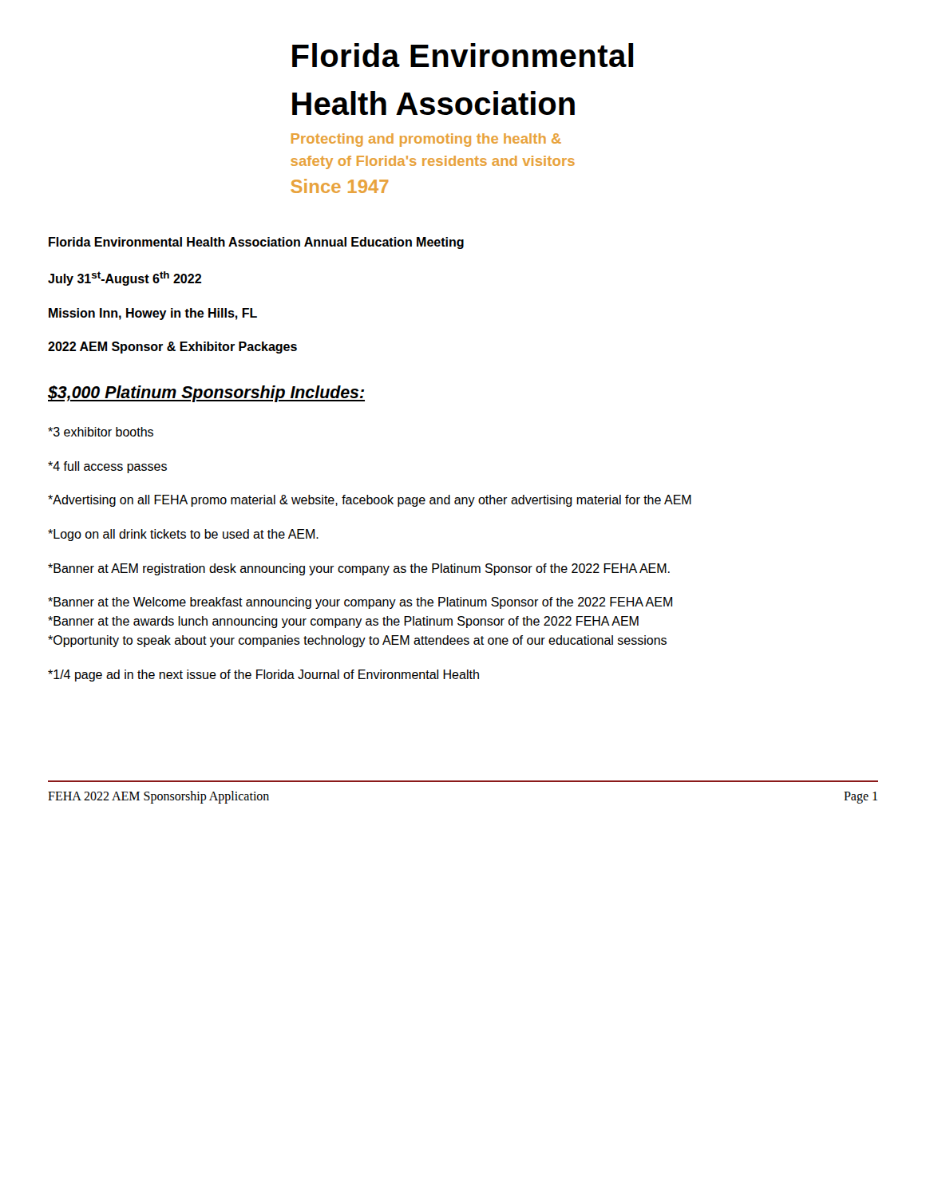Florida Environmental
Health Association
Protecting and promoting the health &
safety of Florida's residents and visitors
Since 1947
Florida Environmental Health Association Annual Education Meeting
July 31st-August 6th 2022
Mission Inn, Howey in the Hills, FL
2022 AEM Sponsor & Exhibitor Packages
$3,000 Platinum Sponsorship Includes:
*3 exhibitor booths
*4 full access passes
*Advertising on all FEHA promo material & website, facebook page and any other advertising material for the AEM
*Logo on all drink tickets to be used at the AEM.
*Banner at AEM registration desk announcing your company as the Platinum Sponsor of the 2022 FEHA AEM.
*Banner at the Welcome breakfast announcing your company as the Platinum Sponsor of the 2022 FEHA AEM
*Banner at the awards lunch announcing your company as the Platinum Sponsor of the 2022 FEHA AEM
*Opportunity to speak about your companies technology to AEM attendees at one of our educational sessions
*1/4 page ad in the next issue of the Florida Journal of Environmental Health
FEHA 2022 AEM Sponsorship Application Page 1